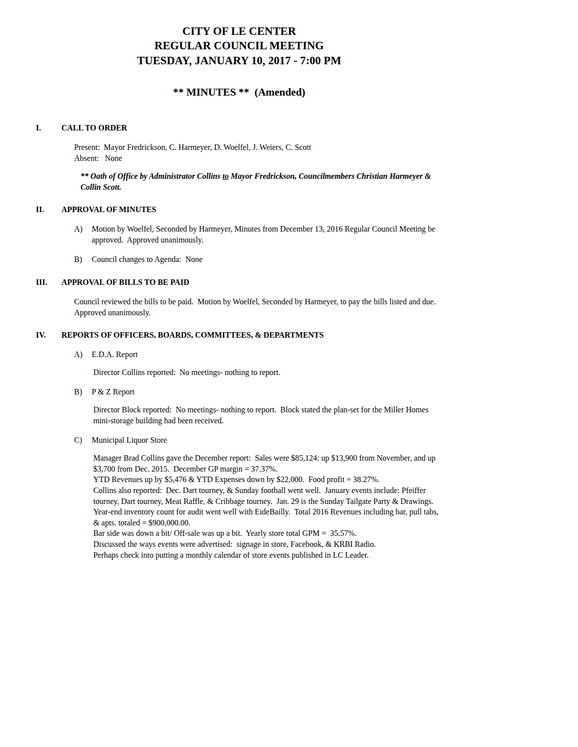CITY OF LE CENTER
REGULAR COUNCIL MEETING
TUESDAY, JANUARY 10, 2017 - 7:00 PM
** MINUTES ** (Amended)
I. Call to Order
Present: Mayor Fredrickson, C. Harmeyer, D. Woelfel, J. Weiers, C. Scott
Absent: None
** Oath of Office by Administrator Collins to Mayor Fredrickson, Councilmembers Christian Harmeyer & Collin Scott.
II. Approval of Minutes
A)
Motion by Woelfel, Seconded by Harmeyer, Minutes from December 13, 2016 Regular Council Meeting be approved. Approved unanimously.
B)
Council changes to Agenda: None
III. Approval of Bills to be Paid
Council reviewed the bills to be paid. Motion by Woelfel, Seconded by Harmeyer, to pay the bills listed and due. Approved unanimously.
IV. Reports of Officers, Boards, Committees, & Departments
A)
E.D.A. Report
Director Collins reported: No meetings- nothing to report.
B)
P & Z Report
Director Block reported: No meetings- nothing to report. Block stated the plan-set for the Miller Homes mini-storage building had been received.
C)
Municipal Liquor Store
Manager Brad Collins gave the December report: Sales were $85,124: up $13,900 from November, and up $3,700 from Dec. 2015. December GP margin = 37.37%.
YTD Revenues up by $5,476 & YTD Expenses down by $22,000. Food profit = 38.27%.
Collins also reported: Dec. Dart tourney, & Sunday football went well. January events include: Pfeiffer tourney, Dart tourney, Meat Raffle, & Cribbage tourney. Jan. 29 is the Sunday Tailgate Party & Drawings. Year-end inventory count for audit went well with EideBailly. Total 2016 Revenues including bar, pull tabs, & apts. totaled = $900,000.00.
Bar side was down a bit/ Off-sale was up a bit. Yearly store total GPM = 35.57%.
Discussed the ways events were advertised: signage in store, Facebook, & KRBI Radio.
Perhaps check into putting a monthly calendar of store events published in LC Leader.